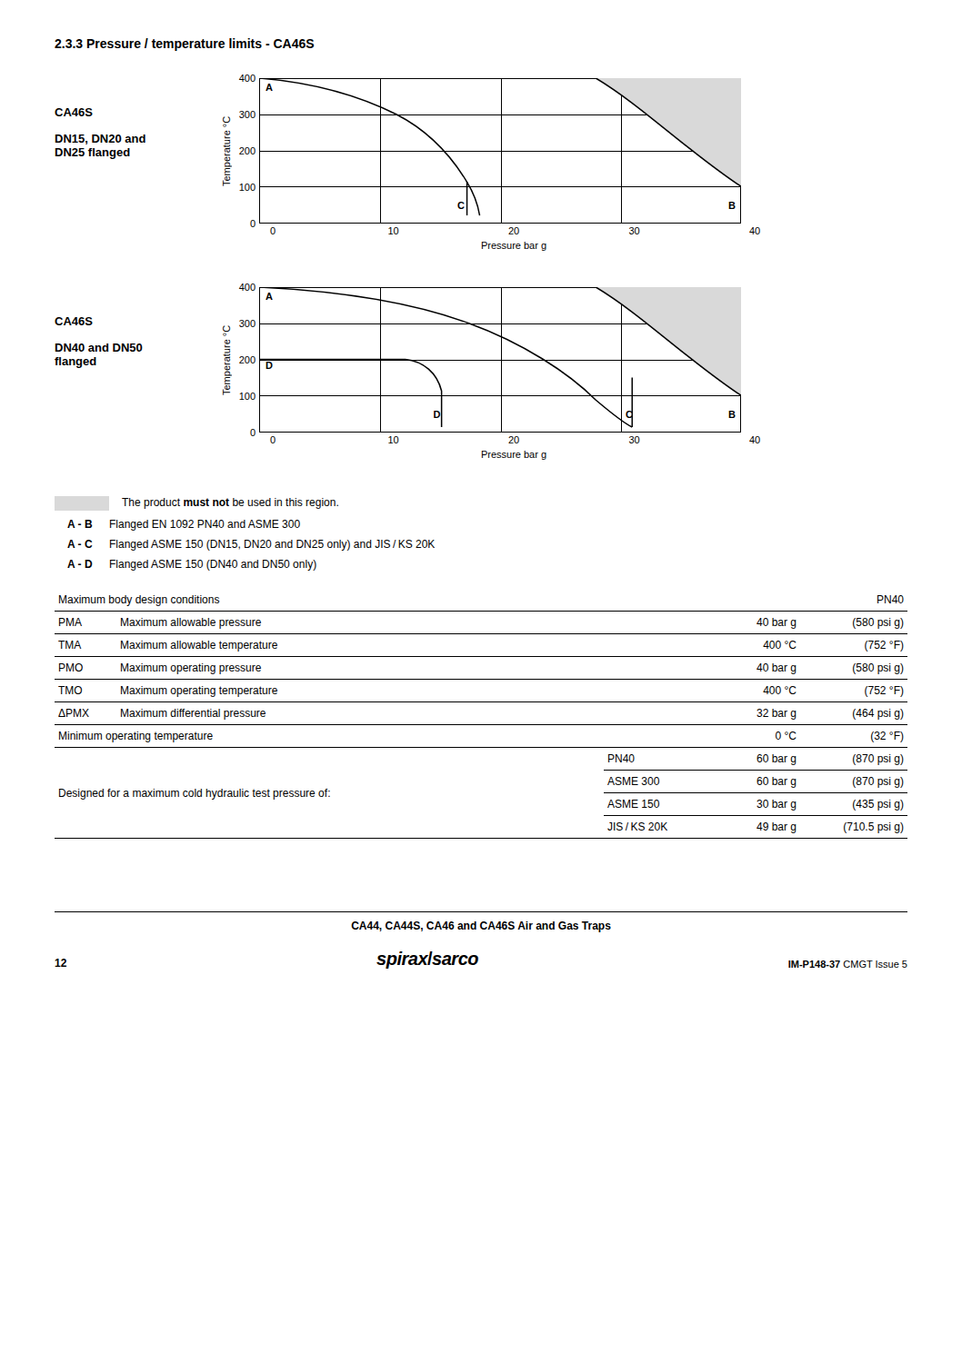2.3.3 Pressure / temperature limits - CA46S
CA46S
DN15, DN20 and
DN25 flanged
Temperature °C
400 300 200 100 0
A C B
0 10 20 30 40
Pressure bar g
CA46S
DN40 and DN50
flanged
Temperature °C
400 300 200 100 0
A D D C B
0 10 20 30 40
Pressure bar g
The product must not be used in this region.
A - B
Flanged EN 1092 PN40 and ASME 300
A - C
Flanged ASME 150 (DN15, DN20 and DN25 only) and JIS / KS 20K
A - D
Flanged ASME 150 (DN40 and DN50 only)
| Maximum body design conditions | | | PN40 |
| PMA | Maximum allowable pressure | | 40 bar g | (580 psi g) |
| TMA | Maximum allowable temperature | | 400 °C | (752 °F) |
| PMO | Maximum operating pressure | | 40 bar g | (580 psi g) |
| TMO | Maximum operating temperature | | 400 °C | (752 °F) |
| ΔPMX | Maximum differential pressure | | 32 bar g | (464 psi g) |
| Minimum operating temperature | | 0 °C | (32 °F) |
| Designed for a maximum cold hydraulic test pressure of: | PN40 | 60 bar g | (870 psi g) |
| ASME 300 | 60 bar g | (870 psi g) |
| ASME 150 | 30 bar g | (435 psi g) |
| JIS / KS 20K | 49 bar g | (710.5 psi g) |
CA44, CA44S, CA46 and CA46S Air and Gas Traps
12
spirax/sarco
IM-P148-37 CMGT Issue 5